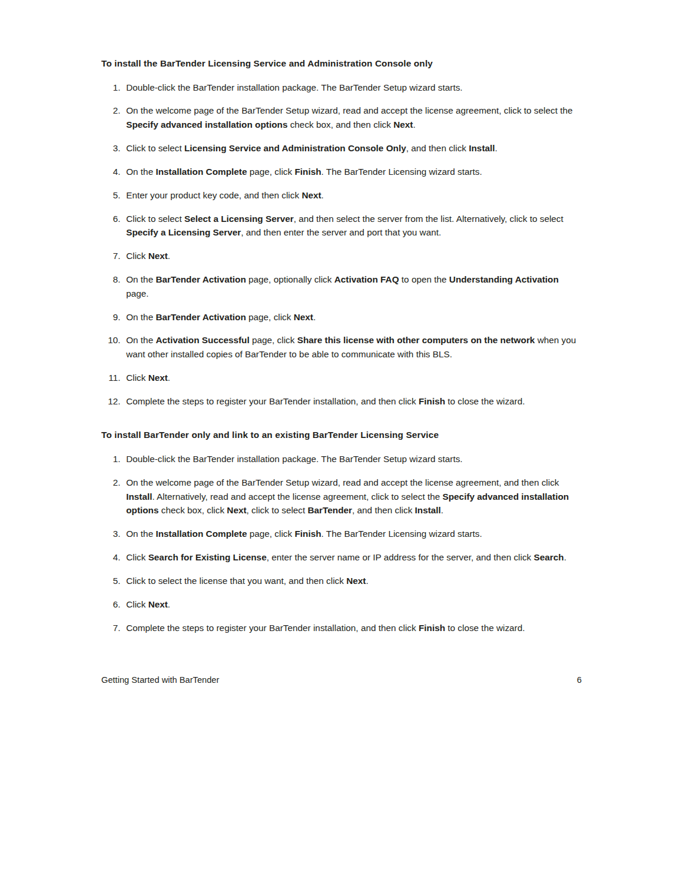To install the BarTender Licensing Service and Administration Console only
Double-click the BarTender installation package. The BarTender Setup wizard starts.
On the welcome page of the BarTender Setup wizard, read and accept the license agreement, click to select the Specify advanced installation options check box, and then click Next.
Click to select Licensing Service and Administration Console Only, and then click Install.
On the Installation Complete page, click Finish. The BarTender Licensing wizard starts.
Enter your product key code, and then click Next.
Click to select Select a Licensing Server, and then select the server from the list. Alternatively, click to select Specify a Licensing Server, and then enter the server and port that you want.
Click Next.
On the BarTender Activation page, optionally click Activation FAQ to open the Understanding Activation page.
On the BarTender Activation page, click Next.
On the Activation Successful page, click Share this license with other computers on the network when you want other installed copies of BarTender to be able to communicate with this BLS.
Click Next.
Complete the steps to register your BarTender installation, and then click Finish to close the wizard.
To install BarTender only and link to an existing BarTender Licensing Service
Double-click the BarTender installation package. The BarTender Setup wizard starts.
On the welcome page of the BarTender Setup wizard, read and accept the license agreement, and then click Install. Alternatively, read and accept the license agreement, click to select the Specify advanced installation options check box, click Next, click to select BarTender, and then click Install.
On the Installation Complete page, click Finish. The BarTender Licensing wizard starts.
Click Search for Existing License, enter the server name or IP address for the server, and then click Search.
Click to select the license that you want, and then click Next.
Click Next.
Complete the steps to register your BarTender installation, and then click Finish to close the wizard.
Getting Started with BarTender 6